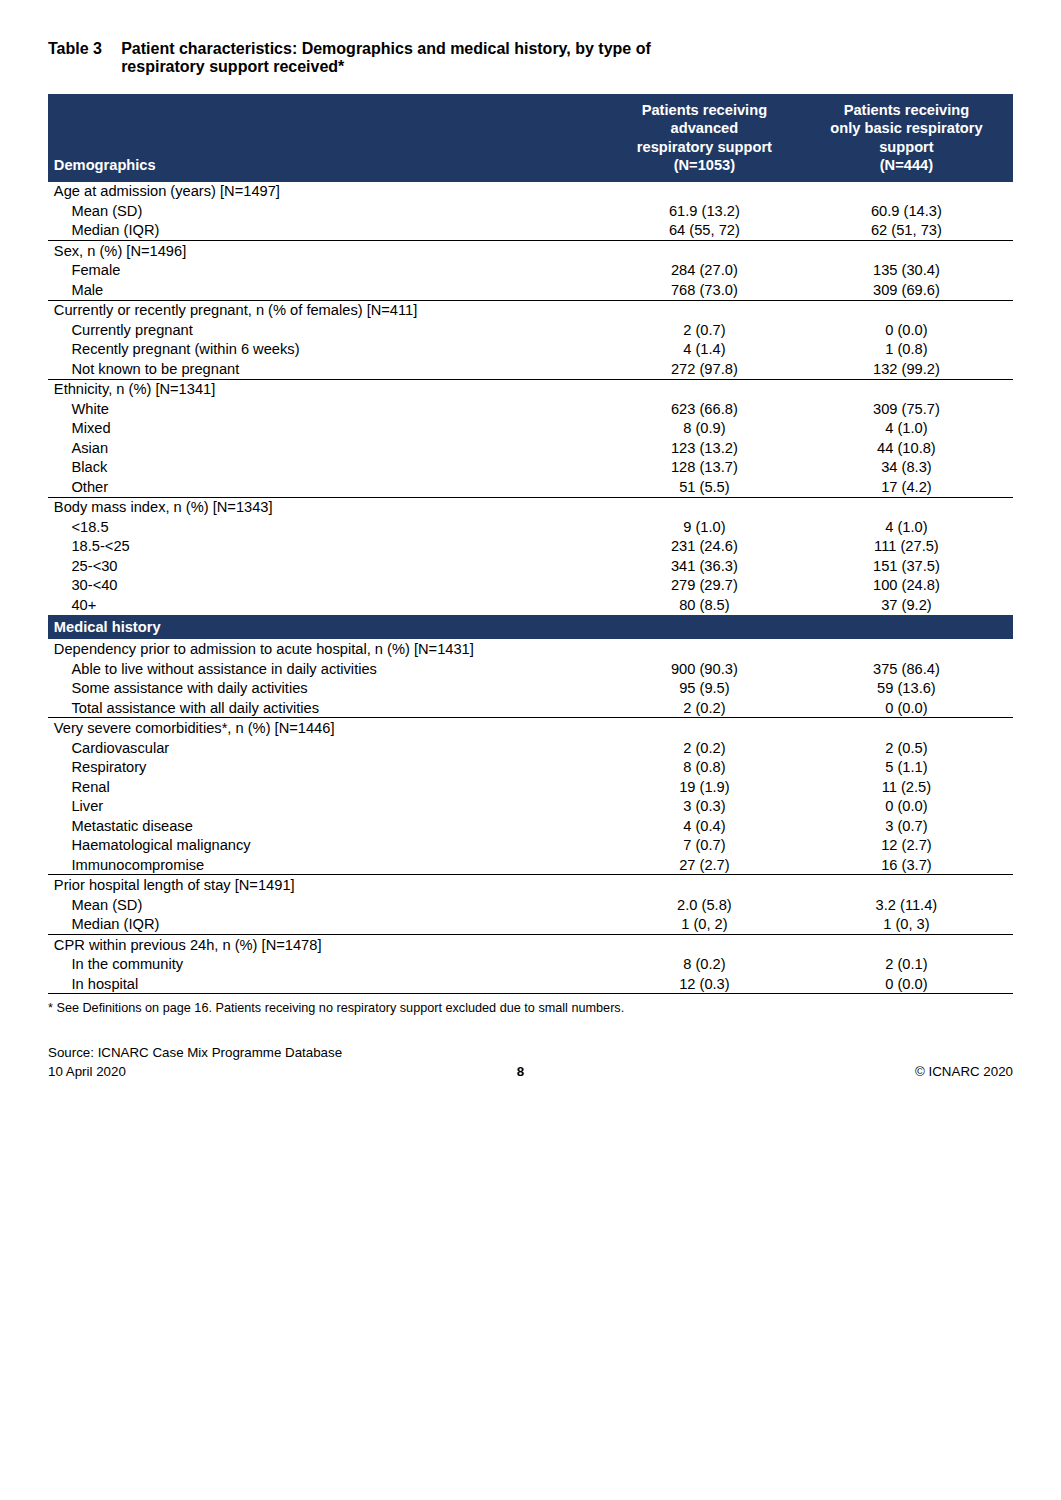Table 3 Patient characteristics: Demographics and medical history, by type of
respiratory support received*
| Demographics | Patients receiving advanced respiratory support (N=1053) | Patients receiving only basic respiratory support (N=444) |
| --- | --- | --- |
| Age at admission (years) [N=1497] | | |
| Mean (SD) | 61.9 (13.2) | 60.9 (14.3) |
| Median (IQR) | 64 (55, 72) | 62 (51, 73) |
| Sex, n (%) [N=1496] | | |
| Female | 284 (27.0) | 135 (30.4) |
| Male | 768 (73.0) | 309 (69.6) |
| Currently or recently pregnant, n (% of females) [N=411] | | |
| Currently pregnant | 2 (0.7) | 0 (0.0) |
| Recently pregnant (within 6 weeks) | 4 (1.4) | 1 (0.8) |
| Not known to be pregnant | 272 (97.8) | 132 (99.2) |
| Ethnicity, n (%) [N=1341] | | |
| White | 623 (66.8) | 309 (75.7) |
| Mixed | 8 (0.9) | 4 (1.0) |
| Asian | 123 (13.2) | 44 (10.8) |
| Black | 128 (13.7) | 34 (8.3) |
| Other | 51 (5.5) | 17 (4.2) |
| Body mass index, n (%) [N=1343] | | |
| <18.5 | 9 (1.0) | 4 (1.0) |
| 18.5-<25 | 231 (24.6) | 111 (27.5) |
| 25-<30 | 341 (36.3) | 151 (37.5) |
| 30-<40 | 279 (29.7) | 100 (24.8) |
| 40+ | 80 (8.5) | 37 (9.2) |
| Medical history |
| Dependency prior to admission to acute hospital, n (%) [N=1431] | | |
| Able to live without assistance in daily activities | 900 (90.3) | 375 (86.4) |
| Some assistance with daily activities | 95 (9.5) | 59 (13.6) |
| Total assistance with all daily activities | 2 (0.2) | 0 (0.0) |
| Very severe comorbidities*, n (%) [N=1446] | | |
| Cardiovascular | 2 (0.2) | 2 (0.5) |
| Respiratory | 8 (0.8) | 5 (1.1) |
| Renal | 19 (1.9) | 11 (2.5) |
| Liver | 3 (0.3) | 0 (0.0) |
| Metastatic disease | 4 (0.4) | 3 (0.7) |
| Haematological malignancy | 7 (0.7) | 12 (2.7) |
| Immunocompromise | 27 (2.7) | 16 (3.7) |
| Prior hospital length of stay [N=1491] | | |
| Mean (SD) | 2.0 (5.8) | 3.2 (11.4) |
| Median (IQR) | 1 (0, 2) | 1 (0, 3) |
| CPR within previous 24h, n (%) [N=1478] | | |
| In the community | 8 (0.2) | 2 (0.1) |
| In hospital | 12 (0.3) | 0 (0.0) |
* See Definitions on page 16. Patients receiving no respiratory support excluded due to small numbers.
Source: ICNARC Case Mix Programme Database
10 April 2020 8 © ICNARC 2020